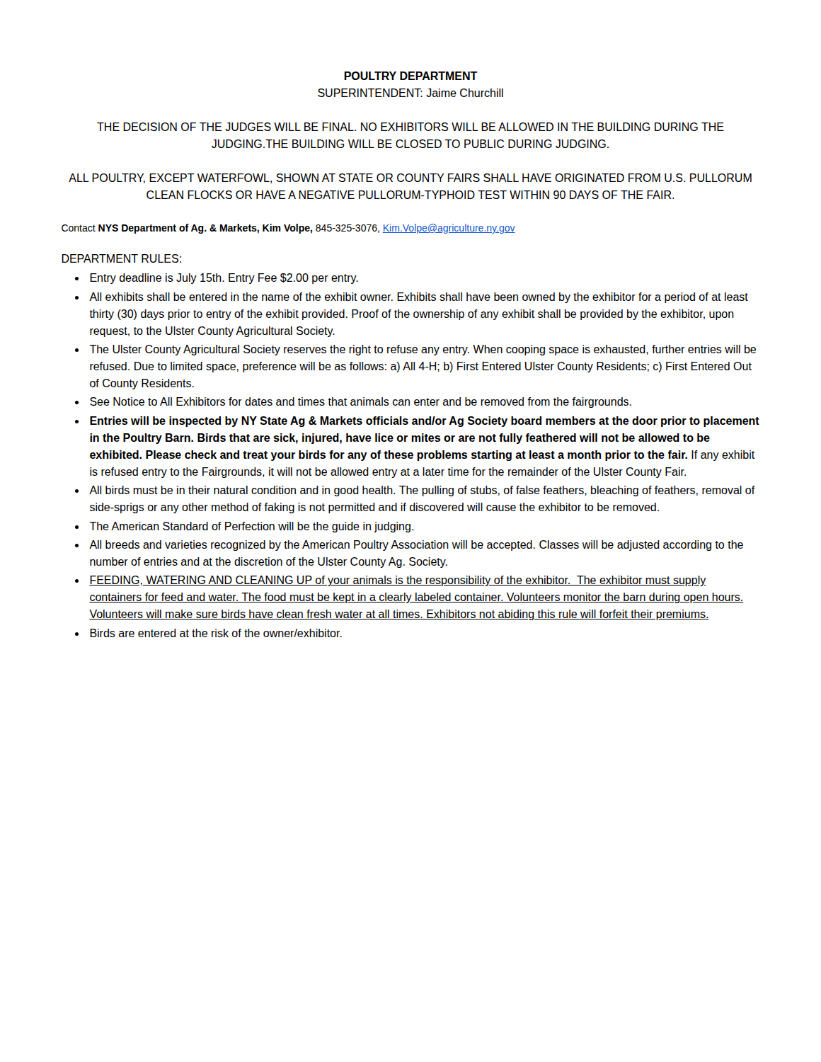POULTRY DEPARTMENT
SUPERINTENDENT: Jaime Churchill
THE DECISION OF THE JUDGES WILL BE FINAL. NO EXHIBITORS WILL BE ALLOWED IN THE BUILDING DURING THE JUDGING.THE BUILDING WILL BE CLOSED TO PUBLIC DURING JUDGING.
ALL POULTRY, EXCEPT WATERFOWL, SHOWN AT STATE OR COUNTY FAIRS SHALL HAVE ORIGINATED FROM U.S. PULLORUM CLEAN FLOCKS OR HAVE A NEGATIVE PULLORUM-TYPHOID TEST WITHIN 90 DAYS OF THE FAIR.
Contact NYS Department of Ag. & Markets, Kim Volpe, 845-325-3076, Kim.Volpe@agriculture.ny.gov
DEPARTMENT RULES:
Entry deadline is July 15th. Entry Fee $2.00 per entry.
All exhibits shall be entered in the name of the exhibit owner. Exhibits shall have been owned by the exhibitor for a period of at least thirty (30) days prior to entry of the exhibit provided. Proof of the ownership of any exhibit shall be provided by the exhibitor, upon request, to the Ulster County Agricultural Society.
The Ulster County Agricultural Society reserves the right to refuse any entry. When cooping space is exhausted, further entries will be refused. Due to limited space, preference will be as follows: a) All 4-H; b) First Entered Ulster County Residents; c) First Entered Out of County Residents.
See Notice to All Exhibitors for dates and times that animals can enter and be removed from the fairgrounds.
Entries will be inspected by NY State Ag & Markets officials and/or Ag Society board members at the door prior to placement in the Poultry Barn. Birds that are sick, injured, have lice or mites or are not fully feathered will not be allowed to be exhibited. Please check and treat your birds for any of these problems starting at least a month prior to the fair. If any exhibit is refused entry to the Fairgrounds, it will not be allowed entry at a later time for the remainder of the Ulster County Fair.
All birds must be in their natural condition and in good health. The pulling of stubs, of false feathers, bleaching of feathers, removal of side-sprigs or any other method of faking is not permitted and if discovered will cause the exhibitor to be removed.
The American Standard of Perfection will be the guide in judging.
All breeds and varieties recognized by the American Poultry Association will be accepted. Classes will be adjusted according to the number of entries and at the discretion of the Ulster County Ag. Society.
FEEDING, WATERING AND CLEANING UP of your animals is the responsibility of the exhibitor. The exhibitor must supply containers for feed and water. The food must be kept in a clearly labeled container. Volunteers monitor the barn during open hours. Volunteers will make sure birds have clean fresh water at all times. Exhibitors not abiding this rule will forfeit their premiums.
Birds are entered at the risk of the owner/exhibitor.